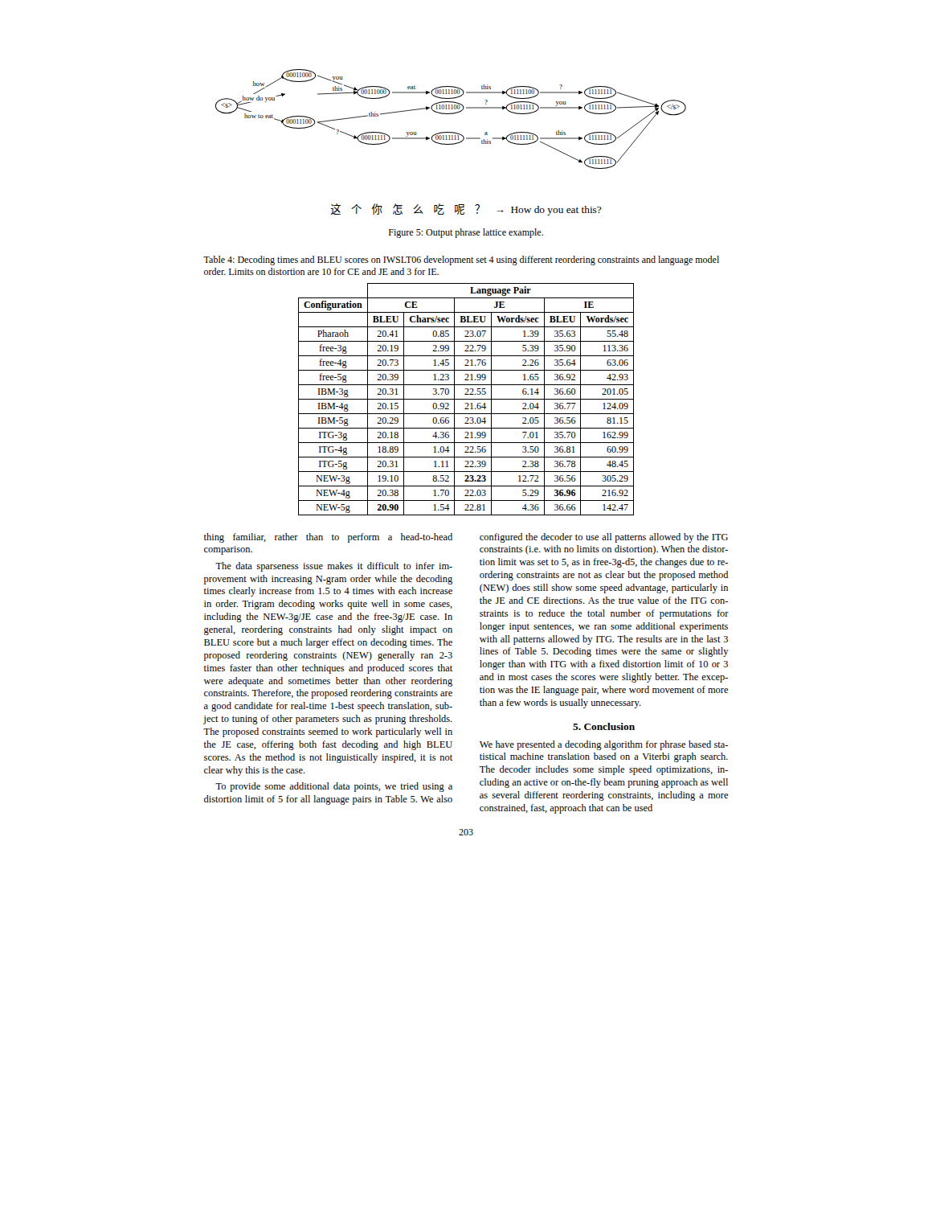<s>
00011000
00011100
00111000
00011111
00111100
11011100
00111111
11111100
11011111
01111111
11111111
11111111
11111111
11111111
</s>
how
how do you
how to eat
you
this
eat
this
?
this
?
you
?
you
a
this
this
这 个 你 怎 么 吃 呢 ？ → How do you eat this?
Figure 5: Output phrase lattice example.
Table 4: Decoding times and BLEU scores on IWSLT06 development set 4 using different reordering constraints and language model order. Limits on distortion are 10 for CE and JE and 3 for IE.
| | Language Pair |
| Configuration | CE | JE | IE |
| | BLEU | Chars/sec | BLEU | Words/sec | BLEU | Words/sec |
| Pharaoh | 20.41 | 0.85 | 23.07 | 1.39 | 35.63 | 55.48 |
| free-3g | 20.19 | 2.99 | 22.79 | 5.39 | 35.90 | 113.36 |
| free-4g | 20.73 | 1.45 | 21.76 | 2.26 | 35.64 | 63.06 |
| free-5g | 20.39 | 1.23 | 21.99 | 1.65 | 36.92 | 42.93 |
| IBM-3g | 20.31 | 3.70 | 22.55 | 6.14 | 36.60 | 201.05 |
| IBM-4g | 20.15 | 0.92 | 21.64 | 2.04 | 36.77 | 124.09 |
| IBM-5g | 20.29 | 0.66 | 23.04 | 2.05 | 36.56 | 81.15 |
| ITG-3g | 20.18 | 4.36 | 21.99 | 7.01 | 35.70 | 162.99 |
| ITG-4g | 18.89 | 1.04 | 22.56 | 3.50 | 36.81 | 60.99 |
| ITG-5g | 20.31 | 1.11 | 22.39 | 2.38 | 36.78 | 48.45 |
| NEW-3g | 19.10 | 8.52 | 23.23 | 12.72 | 36.56 | 305.29 |
| NEW-4g | 20.38 | 1.70 | 22.03 | 5.29 | 36.96 | 216.92 |
| NEW-5g | 20.90 | 1.54 | 22.81 | 4.36 | 36.66 | 142.47 |
thing familiar, rather than to perform a head-to-head comparison.
The data sparseness issue makes it difficult to infer improvement with increasing N-gram order while the decoding times clearly increase from 1.5 to 4 times with each increase in order. Trigram decoding works quite well in some cases, including the NEW-3g/JE case and the free-3g/JE case. In general, reordering constraints had only slight impact on BLEU score but a much larger effect on decoding times. The proposed reordering constraints (NEW) generally ran 2-3 times faster than other techniques and produced scores that were adequate and sometimes better than other reordering constraints. Therefore, the proposed reordering constraints are a good candidate for real-time 1-best speech translation, subject to tuning of other parameters such as pruning thresholds. The proposed constraints seemed to work particularly well in the JE case, offering both fast decoding and high BLEU scores. As the method is not linguistically inspired, it is not clear why this is the case.
To provide some additional data points, we tried using a distortion limit of 5 for all language pairs in Table 5. We also configured the decoder to use all patterns allowed by the ITG constraints (i.e. with no limits on distortion). When the distortion limit was set to 5, as in free-3g-d5, the changes due to reordering constraints are not as clear but the proposed method (NEW) does still show some speed advantage, particularly in the JE and CE directions. As the true value of the ITG constraints is to reduce the total number of permutations for longer input sentences, we ran some additional experiments with all patterns allowed by ITG. The results are in the last 3 lines of Table 5. Decoding times were the same or slightly longer than with ITG with a fixed distortion limit of 10 or 3 and in most cases the scores were slightly better. The exception was the IE language pair, where word movement of more than a few words is usually unnecessary.
5. Conclusion
We have presented a decoding algorithm for phrase based statistical machine translation based on a Viterbi graph search. The decoder includes some simple speed optimizations, including an active or on-the-fly beam pruning approach as well as several different reordering constraints, including a more constrained, fast, approach that can be used
203